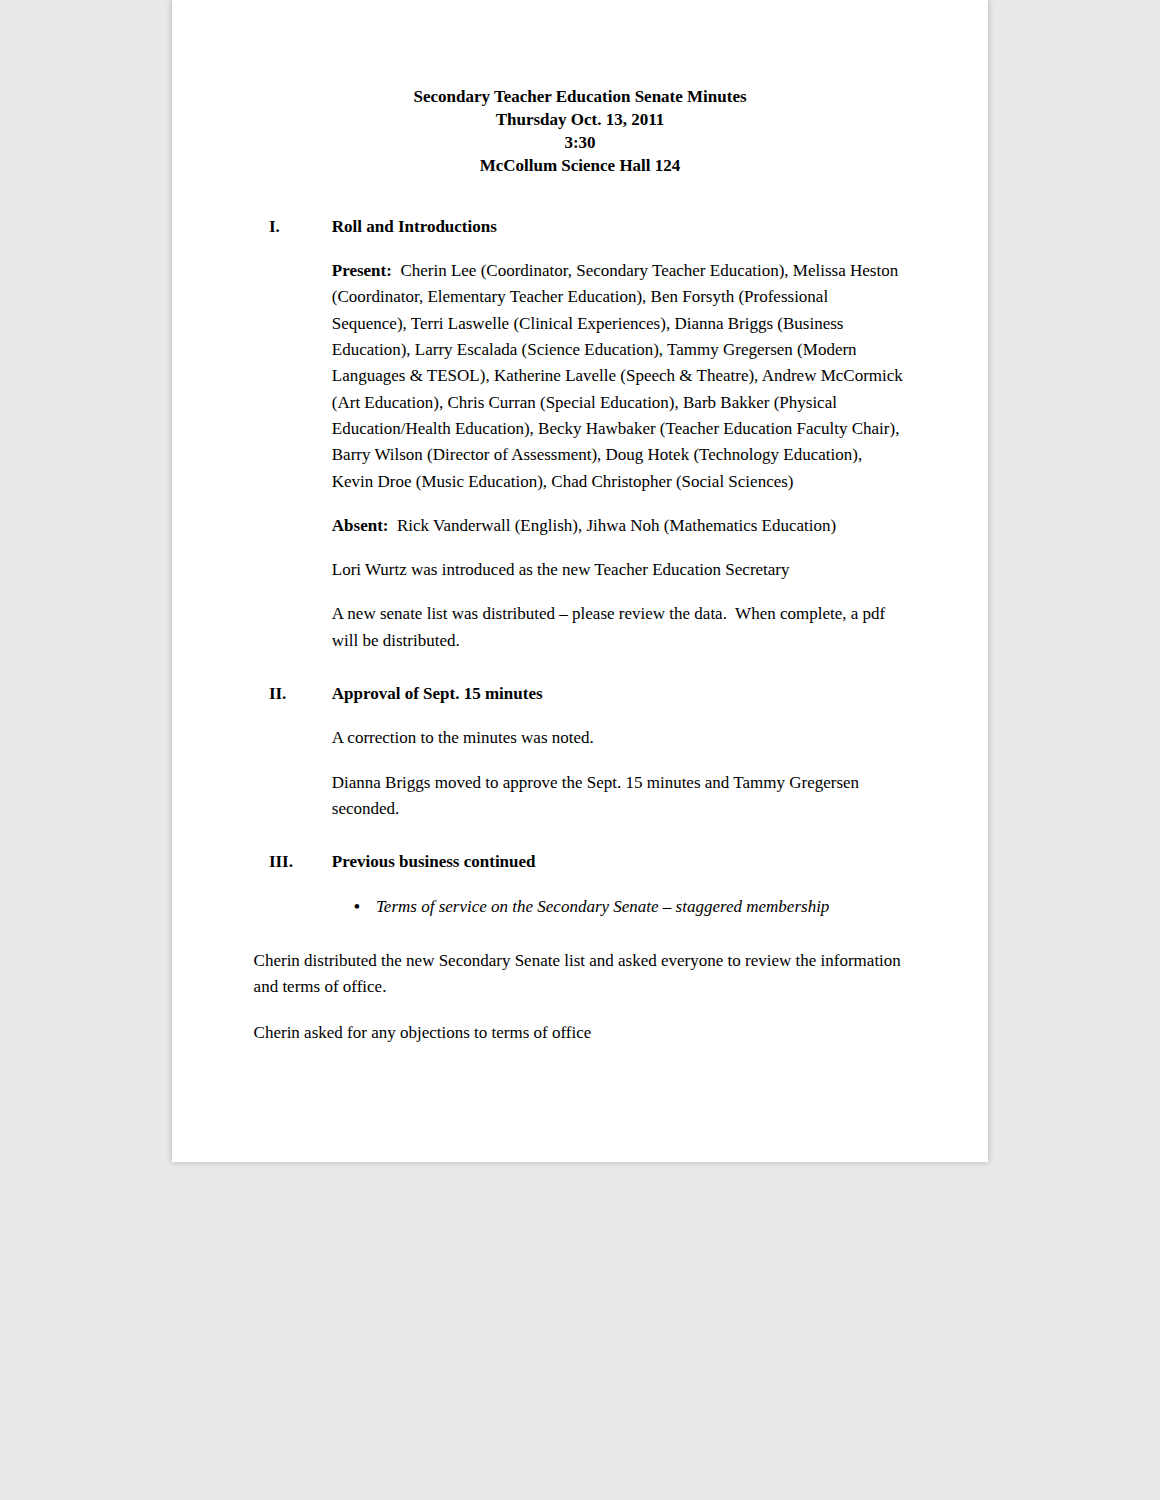Secondary Teacher Education Senate Minutes Thursday Oct. 13, 2011 3:30 McCollum Science Hall 124
I.
Roll and Introductions
Present: Cherin Lee (Coordinator, Secondary Teacher Education), Melissa Heston (Coordinator, Elementary Teacher Education), Ben Forsyth (Professional Sequence), Terri Laswelle (Clinical Experiences), Dianna Briggs (Business Education), Larry Escalada (Science Education), Tammy Gregersen (Modern Languages & TESOL), Katherine Lavelle (Speech & Theatre), Andrew McCormick (Art Education), Chris Curran (Special Education), Barb Bakker (Physical Education/Health Education), Becky Hawbaker (Teacher Education Faculty Chair), Barry Wilson (Director of Assessment), Doug Hotek (Technology Education), Kevin Droe (Music Education), Chad Christopher (Social Sciences)
Absent: Rick Vanderwall (English), Jihwa Noh (Mathematics Education)
Lori Wurtz was introduced as the new Teacher Education Secretary
A new senate list was distributed – please review the data. When complete, a pdf will be distributed.
II.
Approval of Sept. 15 minutes
A correction to the minutes was noted.
Dianna Briggs moved to approve the Sept. 15 minutes and Tammy Gregersen seconded.
III.
Previous business continued
Terms of service on the Secondary Senate – staggered membership
Cherin distributed the new Secondary Senate list and asked everyone to review the information and terms of office.
Cherin asked for any objections to terms of office